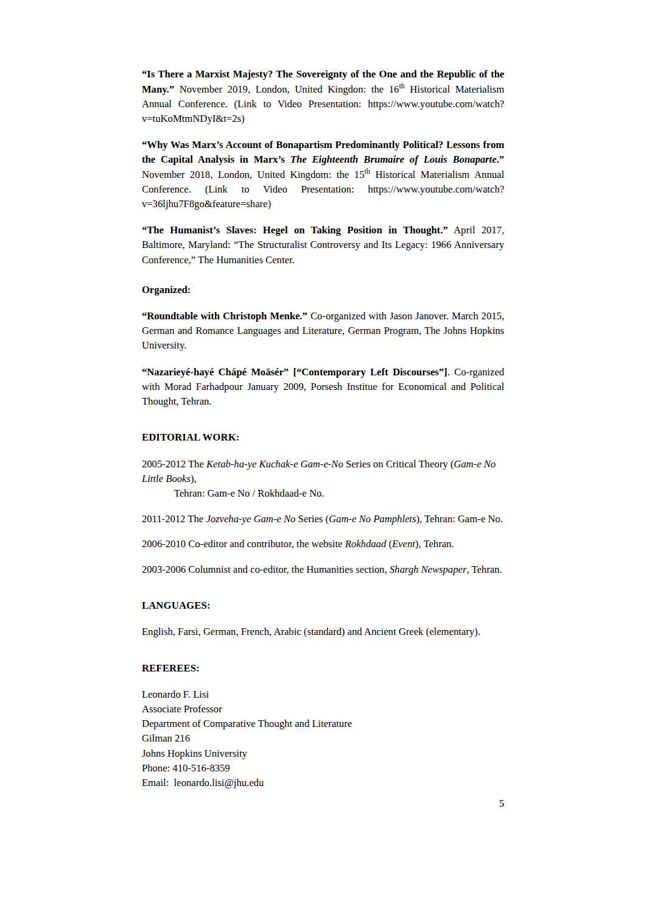“Is There a Marxist Majesty? The Sovereignty of the One and the Republic of the Many.” November 2019, London, United Kingdon: the 16th Historical Materialism Annual Conference. (Link to Video Presentation: https://www.youtube.com/watch?v=tuKoMtmNDyI&t=2s)
“Why Was Marx’s Account of Bonapartism Predominantly Political? Lessons from the Capital Analysis in Marx’s The Eighteenth Brumaire of Louis Bonaparte.” November 2018, London, United Kingdom: the 15th Historical Materialism Annual Conference. (Link to Video Presentation: https://www.youtube.com/watch?v=36ljhu7F8go&feature=share)
“The Humanist’s Slaves: Hegel on Taking Position in Thought.” April 2017, Baltimore, Maryland: “The Structuralist Controversy and Its Legacy: 1966 Anniversary Conference,” The Humanities Center.
Organized:
“Roundtable with Christoph Menke.” Co-organized with Jason Janover. March 2015, German and Romance Languages and Literature, German Program, The Johns Hopkins University.
“Nazarieyé-hayé Chápé Moāsér” [“Contemporary Left Discourses”]. Co-rganized with Morad Farhadpour January 2009, Porsesh Institue for Economical and Political Thought, Tehran.
EDITORIAL WORK:
2005-2012 The Ketab-ha-ye Kuchak-e Gam-e-No Series on Critical Theory (Gam-e No Little Books),Tehran: Gam-e No / Rokhdaad-e No.
2011-2012 The Jozveha-ye Gam-e No Series (Gam-e No Pamphlets), Tehran: Gam-e No.
2006-2010 Co-editor and contributor, the website Rokhdaad (Event), Tehran.
2003-2006 Columnist and co-editor, the Humanities section, Shargh Newspaper, Tehran.
LANGUAGES:
English, Farsi, German, French, Arabic (standard) and Ancient Greek (elementary).
REFEREES:
Leonardo F. Lisi
Associate Professor
Department of Comparative Thought and Literature
Gilman 216
Johns Hopkins University
Phone: 410-516-8359
Email: leonardo.lisi@jhu.edu
5